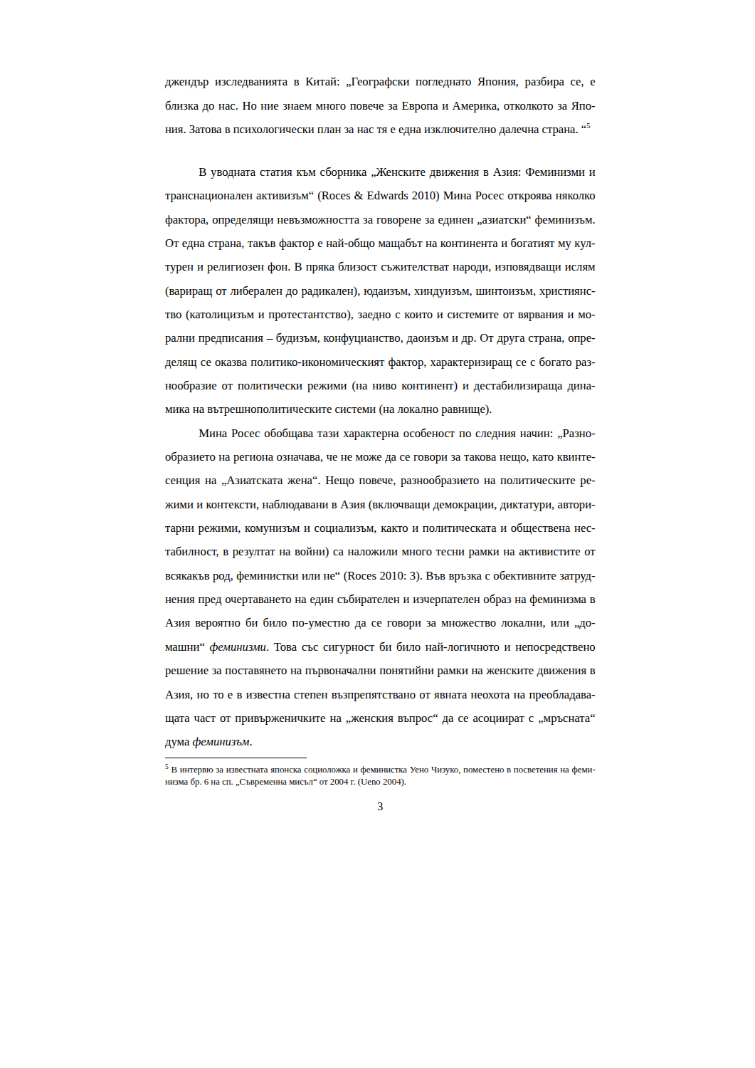джендър изследванията в Китай: „Географски погледнато Япония, разбира се, е близка до нас. Но ние знаем много повече за Европа и Америка, отколкото за Япония. Затова в психологически план за нас тя е една изключително далечна страна. “5
В уводната статия към сборника „Женските движения в Азия: Феминизми и транснационален активизъм“ (Roces & Edwards 2010) Мина Росес откроява няколко фактора, определящи невъзможността за говорене за единен „азиатски“ феминизъм. От една страна, такъв фактор е най-общо мащабът на континента и богатият му културен и религиозен фон. В пряка близост съжителстват народи, изповядващи ислям (вариращ от либерален до радикален), юдаизъм, хиндуизъм, шинтоизъм, християнство (католицизъм и протестантство), заедно с които и системите от вярвания и морални предписания – будизъм, конфуцианство, даоизъм и др. От друга страна, определящ се оказва политико-икономическият фактор, характеризиращ се с богато разнообразие от политически режими (на ниво континент) и дестабилизираща динамика на вътрешнополитическите системи (на локално равнище).
Мина Росес обобщава тази характерна особеност по следния начин: „Разнообразието на региона означава, че не може да се говори за такова нещо, като квинтесенция на „Азиатската жена“. Нещо повече, разнообразието на политическите режими и контексти, наблюдавани в Азия (включващи демокрации, диктатури, авторитарни режими, комунизъм и социализъм, както и политическата и обществена нестабилност, в резултат на войни) са наложили много тесни рамки на активистите от всякакъв род, феминистки или не“ (Roces 2010: 3). Във връзка с обективните затруднения пред очертаването на един събирателен и изчерпателен образ на феминизма в Азия вероятно би било по-уместно да се говори за множество локални, или „домашни“ феминизми. Това със сигурност би било най-логичното и непосредствено решение за поставянето на първоначални понятийни рамки на женските движения в Азия, но то е в известна степен възпрепятствано от явната неохота на преобладаващата част от привърженичките на „женския въпрос“ да се асоциират с „мръсната“ дума феминизъм.
5 В интервю за известната японска социоложка и феминистка Уено Чизуко, поместено в посветения на феминизма бр. 6 на сп. „Съвременна мисъл“ от 2004 г. (Ueno 2004).
3